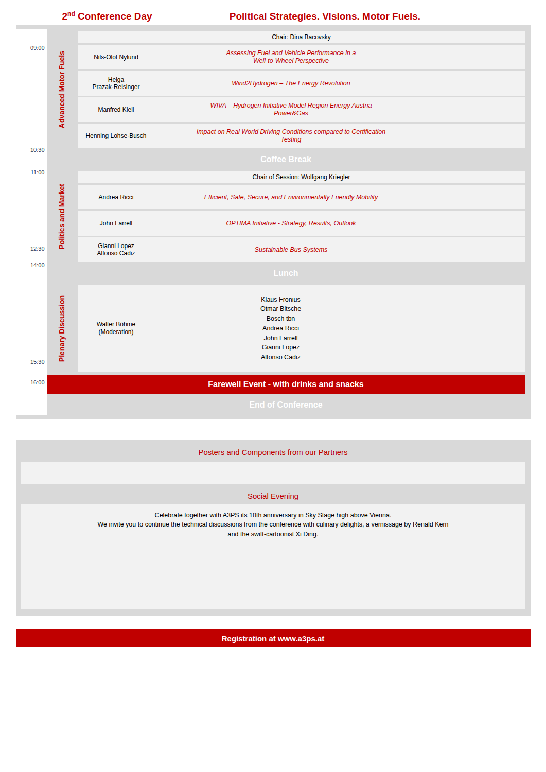2nd Conference Day
Political Strategies. Visions. Motor Fuels.
09:00 10:30 11:00 12:30 14:00 15:30 16:00
Advanced Motor Fuels
Chair: Dina Bacovsky
Nils-Olof Nylund
Assessing Fuel and Vehicle Performance in a
Well-to-Wheel Perspective
Helga
Prazak-Reisinger
Wind2Hydrogen – The Energy Revolution
Manfred Klell
WIVA – Hydrogen Initiative Model Region Energy Austria
Power&Gas
Henning Lohse-Busch
Impact on Real World Driving Conditions compared to Certification
Testing
Coffee Break
Politics and Market
Chair of Session: Wolfgang Kriegler
Andrea Ricci
Efficient, Safe, Secure, and Environmentally Friendly Mobility
John Farrell
OPTIMA Initiative - Strategy, Results, Outlook
Gianni Lopez
Alfonso Cadiz
Sustainable Bus Systems
Lunch
Plenary Discussion
Walter Böhme
(Moderation)
Klaus Fronius
Otmar Bitsche
Bosch tbn
Andrea Ricci
John Farrell
Gianni Lopez
Alfonso Cadiz
Farewell Event - with drinks and snacks
End of Conference
Posters and Components from our Partners
Social Evening
Celebrate together with A3PS its 10th anniversary in Sky Stage high above Vienna.
We invite you to continue the technical discussions from the conference with culinary delights, a vernissage by Renald Kern
and the swift-cartoonist Xi Ding.
Registration at www.a3ps.at